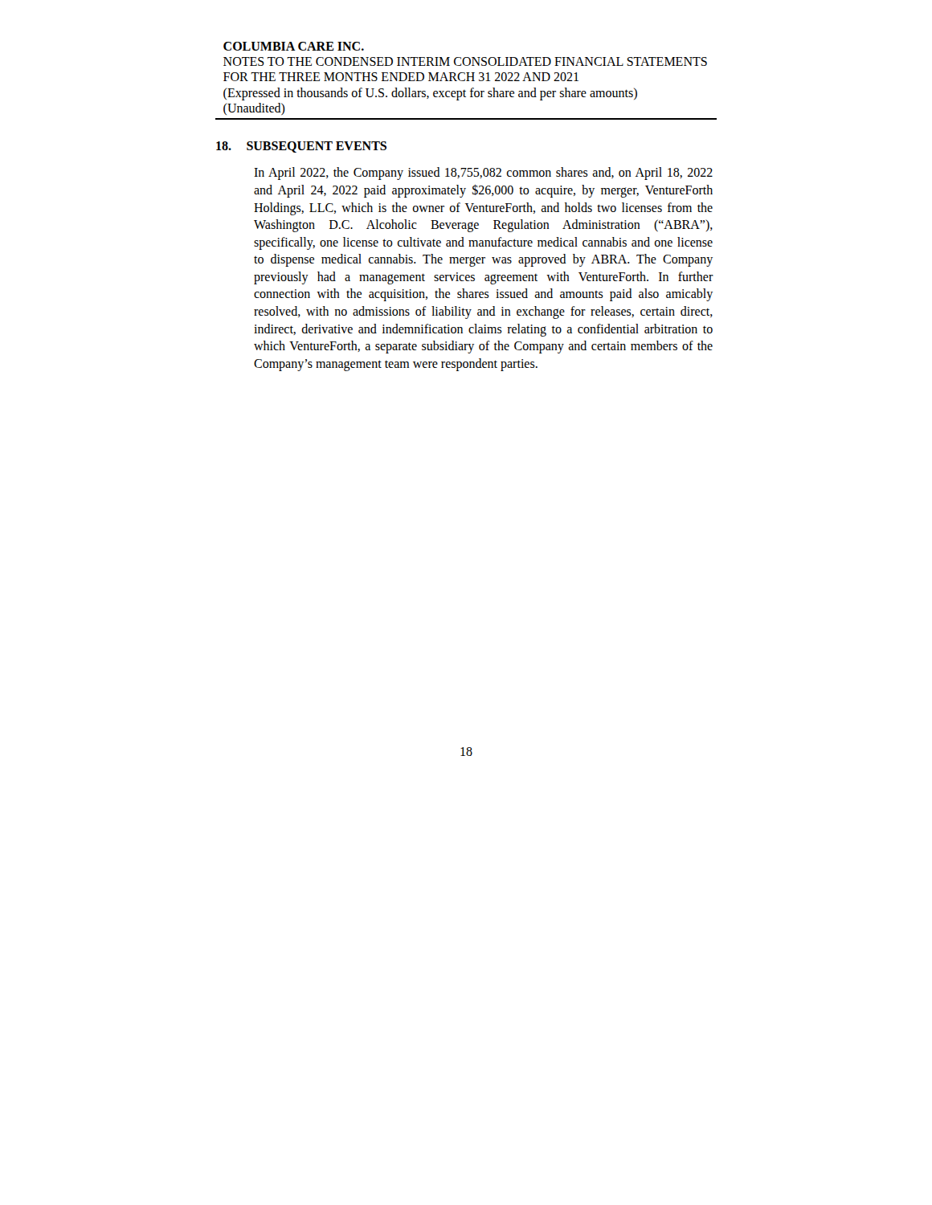COLUMBIA CARE INC.
NOTES TO THE CONDENSED INTERIM CONSOLIDATED FINANCIAL STATEMENTS
FOR THE THREE MONTHS ENDED MARCH 31 2022 AND 2021
(Expressed in thousands of U.S. dollars, except for share and per share amounts)
(Unaudited)
18. SUBSEQUENT EVENTS
In April 2022, the Company issued 18,755,082 common shares and, on April 18, 2022 and April 24, 2022 paid approximately $26,000 to acquire, by merger, VentureForth Holdings, LLC, which is the owner of VentureForth, and holds two licenses from the Washington D.C. Alcoholic Beverage Regulation Administration (“ABRA”), specifically, one license to cultivate and manufacture medical cannabis and one license to dispense medical cannabis. The merger was approved by ABRA. The Company previously had a management services agreement with VentureForth. In further connection with the acquisition, the shares issued and amounts paid also amicably resolved, with no admissions of liability and in exchange for releases, certain direct, indirect, derivative and indemnification claims relating to a confidential arbitration to which VentureForth, a separate subsidiary of the Company and certain members of the Company’s management team were respondent parties.
18